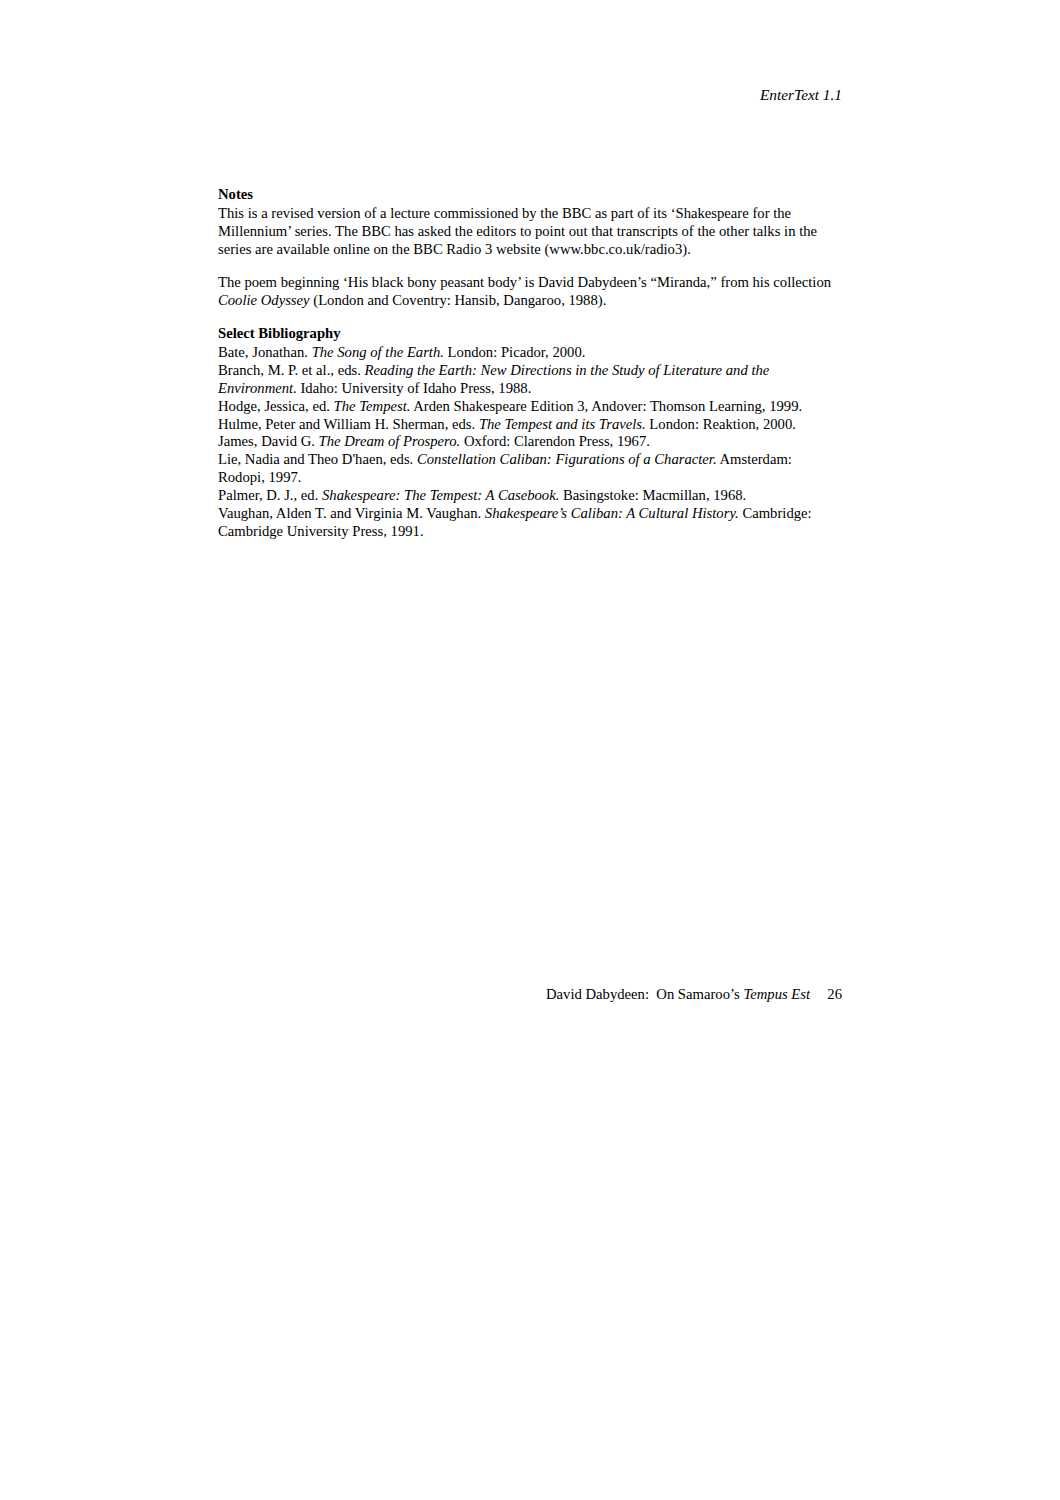EnterText 1.1
Notes
This is a revised version of a lecture commissioned by the BBC as part of its ‘Shakespeare for the Millennium’ series. The BBC has asked the editors to point out that transcripts of the other talks in the series are available online on the BBC Radio 3 website (www.bbc.co.uk/radio3).
The poem beginning ‘His black bony peasant body’ is David Dabydeen’s “Miranda,” from his collection Coolie Odyssey (London and Coventry: Hansib, Dangaroo, 1988).
Select Bibliography
Bate, Jonathan. The Song of the Earth. London: Picador, 2000.
Branch, M. P. et al., eds. Reading the Earth: New Directions in the Study of Literature and the Environment. Idaho: University of Idaho Press, 1988.
Hodge, Jessica, ed. The Tempest. Arden Shakespeare Edition 3, Andover: Thomson Learning, 1999.
Hulme, Peter and William H. Sherman, eds. The Tempest and its Travels. London: Reaktion, 2000.
James, David G. The Dream of Prospero. Oxford: Clarendon Press, 1967.
Lie, Nadia and Theo D'haen, eds. Constellation Caliban: Figurations of a Character. Amsterdam: Rodopi, 1997.
Palmer, D. J., ed. Shakespeare: The Tempest: A Casebook. Basingstoke: Macmillan, 1968.
Vaughan, Alden T. and Virginia M. Vaughan. Shakespeare’s Caliban: A Cultural History. Cambridge: Cambridge University Press, 1991.
David Dabydeen: On Samaroo’s Tempus Est 26